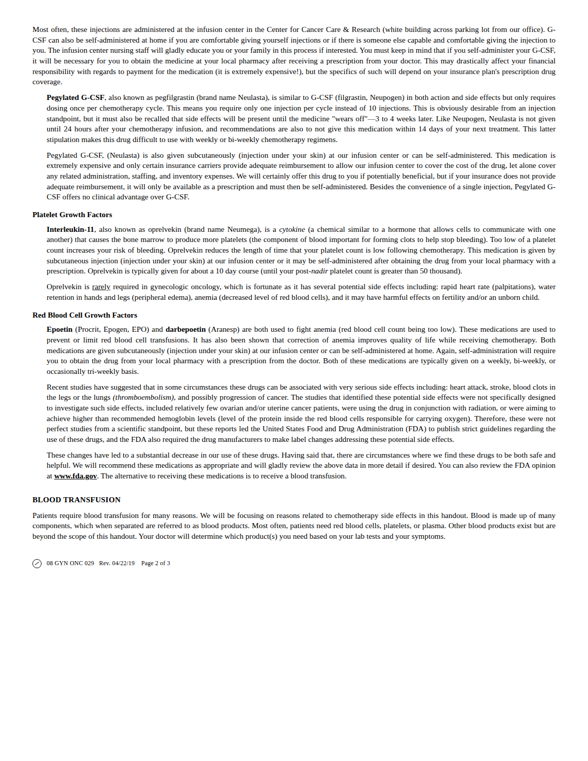Most often, these injections are administered at the infusion center in the Center for Cancer Care & Research (white building across parking lot from our office). G-CSF can also be self-administered at home if you are comfortable giving yourself injections or if there is someone else capable and comfortable giving the injection to you. The infusion center nursing staff will gladly educate you or your family in this process if interested. You must keep in mind that if you self-administer your G-CSF, it will be necessary for you to obtain the medicine at your local pharmacy after receiving a prescription from your doctor. This may drastically affect your financial responsibility with regards to payment for the medication (it is extremely expensive!), but the specifics of such will depend on your insurance plan's prescription drug coverage.
Pegylated G-CSF, also known as pegfilgrastin (brand name Neulasta), is similar to G-CSF (filgrastin, Neupogen) in both action and side effects but only requires dosing once per chemotherapy cycle. This means you require only one injection per cycle instead of 10 injections. This is obviously desirable from an injection standpoint, but it must also be recalled that side effects will be present until the medicine "wears off"—3 to 4 weeks later. Like Neupogen, Neulasta is not given until 24 hours after your chemotherapy infusion, and recommendations are also to not give this medication within 14 days of your next treatment. This latter stipulation makes this drug difficult to use with weekly or bi-weekly chemotherapy regimens.
Pegylated G-CSF, (Neulasta) is also given subcutaneously (injection under your skin) at our infusion center or can be self-administered. This medication is extremely expensive and only certain insurance carriers provide adequate reimbursement to allow our infusion center to cover the cost of the drug, let alone cover any related administration, staffing, and inventory expenses. We will certainly offer this drug to you if potentially beneficial, but if your insurance does not provide adequate reimbursement, it will only be available as a prescription and must then be self-administered. Besides the convenience of a single injection, Pegylated G-CSF offers no clinical advantage over G-CSF.
Platelet Growth Factors
Interleukin-11, also known as oprelvekin (brand name Neumega), is a cytokine (a chemical similar to a hormone that allows cells to communicate with one another) that causes the bone marrow to produce more platelets (the component of blood important for forming clots to help stop bleeding). Too low of a platelet count increases your risk of bleeding. Oprelvekin reduces the length of time that your platelet count is low following chemotherapy. This medication is given by subcutaneous injection (injection under your skin) at our infusion center or it may be self-administered after obtaining the drug from your local pharmacy with a prescription. Oprelvekin is typically given for about a 10 day course (until your post-nadir platelet count is greater than 50 thousand).
Oprelvekin is rarely required in gynecologic oncology, which is fortunate as it has several potential side effects including: rapid heart rate (palpitations), water retention in hands and legs (peripheral edema), anemia (decreased level of red blood cells), and it may have harmful effects on fertility and/or an unborn child.
Red Blood Cell Growth Factors
Epoetin (Procrit, Epogen, EPO) and darbepoetin (Aranesp) are both used to fight anemia (red blood cell count being too low). These medications are used to prevent or limit red blood cell transfusions. It has also been shown that correction of anemia improves quality of life while receiving chemotherapy. Both medications are given subcutaneously (injection under your skin) at our infusion center or can be self-administered at home. Again, self-administration will require you to obtain the drug from your local pharmacy with a prescription from the doctor. Both of these medications are typically given on a weekly, bi-weekly, or occasionally tri-weekly basis.
Recent studies have suggested that in some circumstances these drugs can be associated with very serious side effects including: heart attack, stroke, blood clots in the legs or the lungs (thromboembolism), and possibly progression of cancer. The studies that identified these potential side effects were not specifically designed to investigate such side effects, included relatively few ovarian and/or uterine cancer patients, were using the drug in conjunction with radiation, or were aiming to achieve higher than recommended hemoglobin levels (level of the protein inside the red blood cells responsible for carrying oxygen). Therefore, these were not perfect studies from a scientific standpoint, but these reports led the United States Food and Drug Administration (FDA) to publish strict guidelines regarding the use of these drugs, and the FDA also required the drug manufacturers to make label changes addressing these potential side effects.
These changes have led to a substantial decrease in our use of these drugs. Having said that, there are circumstances where we find these drugs to be both safe and helpful. We will recommend these medications as appropriate and will gladly review the above data in more detail if desired. You can also review the FDA opinion at www.fda.gov. The alternative to receiving these medications is to receive a blood transfusion.
BLOOD TRANSFUSION
Patients require blood transfusion for many reasons. We will be focusing on reasons related to chemotherapy side effects in this handout. Blood is made up of many components, which when separated are referred to as blood products. Most often, patients need red blood cells, platelets, or plasma. Other blood products exist but are beyond the scope of this handout. Your doctor will determine which product(s) you need based on your lab tests and your symptoms.
08 GYN ONC 029 Rev. 04/22/19 Page 2 of 3